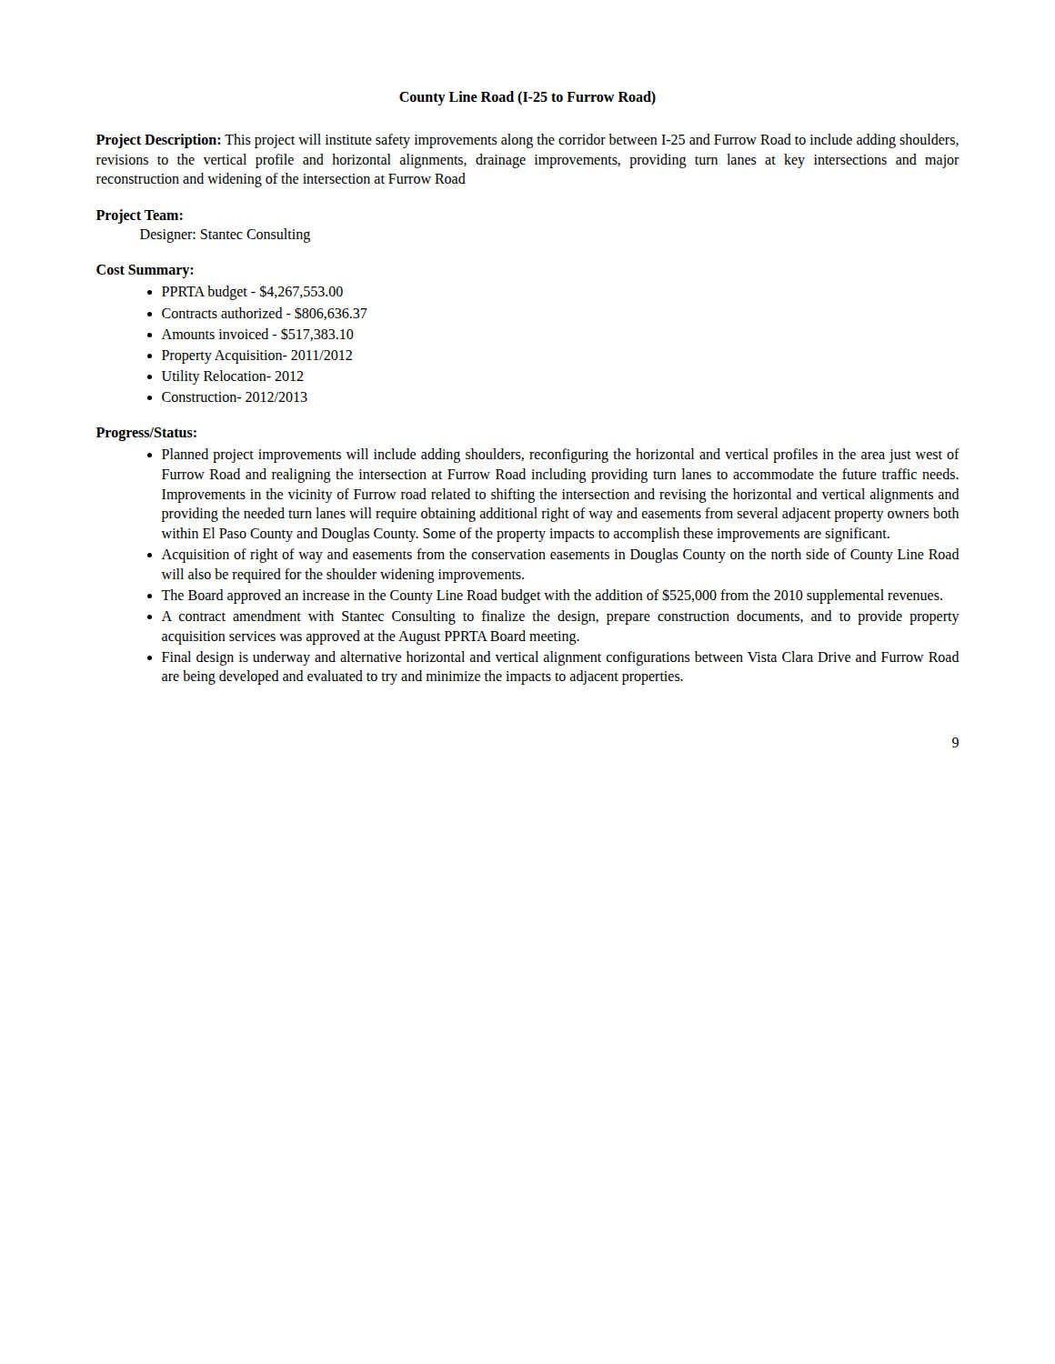County Line Road (I-25 to Furrow Road)
Project Description: This project will institute safety improvements along the corridor between I-25 and Furrow Road to include adding shoulders, revisions to the vertical profile and horizontal alignments, drainage improvements, providing turn lanes at key intersections and major reconstruction and widening of the intersection at Furrow Road
Project Team:
Designer: Stantec Consulting
Cost Summary:
PPRTA budget - $4,267,553.00
Contracts authorized - $806,636.37
Amounts invoiced - $517,383.10
Property Acquisition- 2011/2012
Utility Relocation- 2012
Construction- 2012/2013
Progress/Status:
Planned project improvements will include adding shoulders, reconfiguring the horizontal and vertical profiles in the area just west of Furrow Road and realigning the intersection at Furrow Road including providing turn lanes to accommodate the future traffic needs. Improvements in the vicinity of Furrow road related to shifting the intersection and revising the horizontal and vertical alignments and providing the needed turn lanes will require obtaining additional right of way and easements from several adjacent property owners both within El Paso County and Douglas County. Some of the property impacts to accomplish these improvements are significant.
Acquisition of right of way and easements from the conservation easements in Douglas County on the north side of County Line Road will also be required for the shoulder widening improvements.
The Board approved an increase in the County Line Road budget with the addition of $525,000 from the 2010 supplemental revenues.
A contract amendment with Stantec Consulting to finalize the design, prepare construction documents, and to provide property acquisition services was approved at the August PPRTA Board meeting.
Final design is underway and alternative horizontal and vertical alignment configurations between Vista Clara Drive and Furrow Road are being developed and evaluated to try and minimize the impacts to adjacent properties.
9